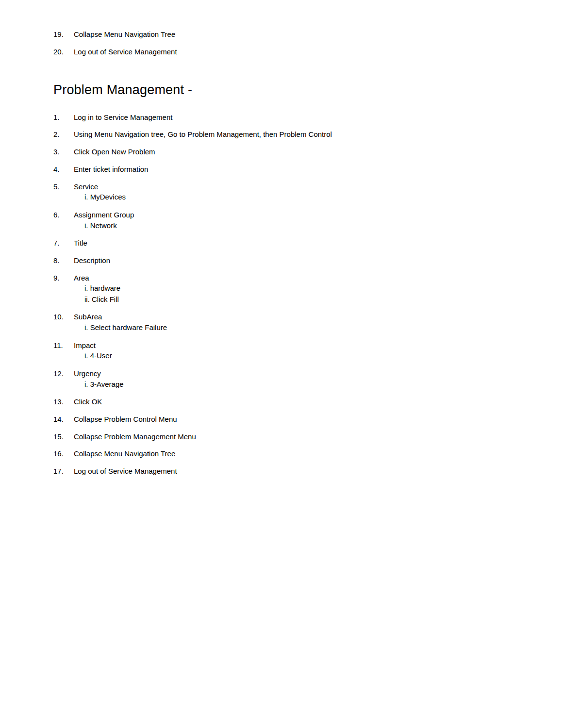19. Collapse Menu Navigation Tree
20. Log out of Service Management
Problem Management -
1. Log in to Service Management
2. Using Menu Navigation tree, Go to Problem Management, then Problem Control
3. Click Open New Problem
4. Enter ticket information
5. Service
i. MyDevices
6. Assignment Group
i. Network
7. Title
8. Description
9. Area
i. hardware
ii. Click Fill
10. SubArea
i. Select hardware Failure
11. Impact
i. 4-User
12. Urgency
i. 3-Average
13. Click OK
14. Collapse Problem Control Menu
15. Collapse Problem Management Menu
16. Collapse Menu Navigation Tree
17. Log out of Service Management